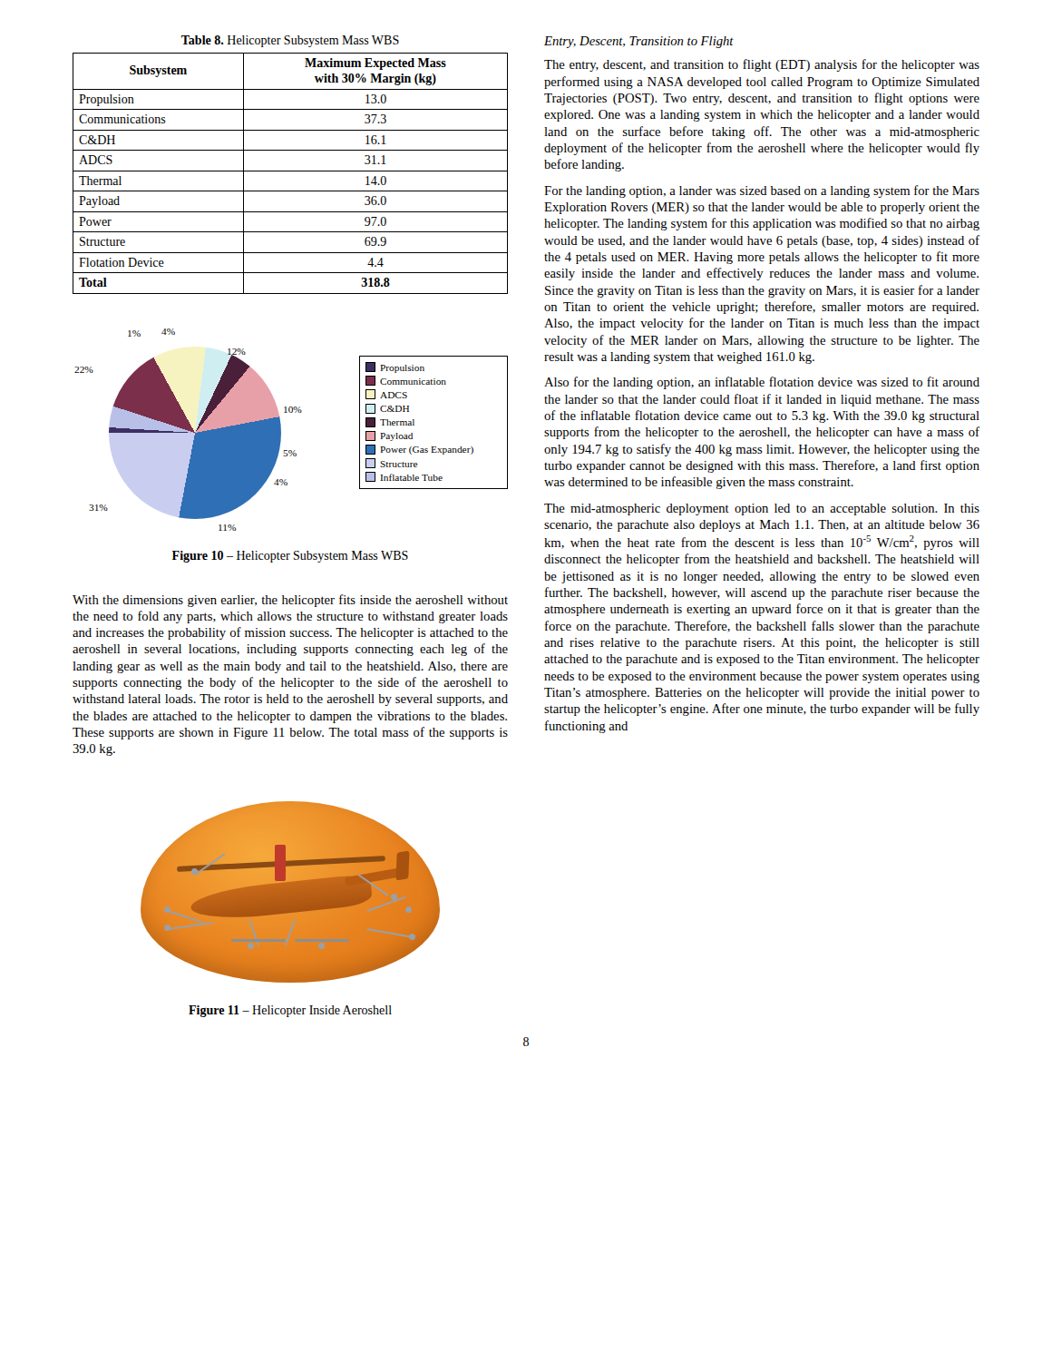Table 8. Helicopter Subsystem Mass WBS
| Subsystem | Maximum Expected Mass with 30% Margin (kg) |
| --- | --- |
| Propulsion | 13.0 |
| Communications | 37.3 |
| C&DH | 16.1 |
| ADCS | 31.1 |
| Thermal | 14.0 |
| Payload | 36.0 |
| Power | 97.0 |
| Structure | 69.9 |
| Flotation Device | 4.4 |
| Total | 318.8 |
1% 4% 12% 10% 5% 4% 11% 31% 22%
Propulsion
Communication
ADCS
C&DH
Thermal
Payload
Power (Gas Expander)
Structure
Inflatable Tube
Figure 10 – Helicopter Subsystem Mass WBS
With the dimensions given earlier, the helicopter fits inside the aeroshell without the need to fold any parts, which allows the structure to withstand greater loads and increases the probability of mission success. The helicopter is attached to the aeroshell in several locations, including supports connecting each leg of the landing gear as well as the main body and tail to the heatshield. Also, there are supports connecting the body of the helicopter to the side of the aeroshell to withstand lateral loads. The rotor is held to the aeroshell by several supports, and the blades are attached to the helicopter to dampen the vibrations to the blades. These supports are shown in Figure 11 below. The total mass of the supports is 39.0 kg.
Figure 11 – Helicopter Inside Aeroshell
Entry, Descent, Transition to Flight
The entry, descent, and transition to flight (EDT) analysis for the helicopter was performed using a NASA developed tool called Program to Optimize Simulated Trajectories (POST). Two entry, descent, and transition to flight options were explored. One was a landing system in which the helicopter and a lander would land on the surface before taking off. The other was a mid-atmospheric deployment of the helicopter from the aeroshell where the helicopter would fly before landing.
For the landing option, a lander was sized based on a landing system for the Mars Exploration Rovers (MER) so that the lander would be able to properly orient the helicopter. The landing system for this application was modified so that no airbag would be used, and the lander would have 6 petals (base, top, 4 sides) instead of the 4 petals used on MER. Having more petals allows the helicopter to fit more easily inside the lander and effectively reduces the lander mass and volume. Since the gravity on Titan is less than the gravity on Mars, it is easier for a lander on Titan to orient the vehicle upright; therefore, smaller motors are required. Also, the impact velocity for the lander on Titan is much less than the impact velocity of the MER lander on Mars, allowing the structure to be lighter. The result was a landing system that weighed 161.0 kg.
Also for the landing option, an inflatable flotation device was sized to fit around the lander so that the lander could float if it landed in liquid methane. The mass of the inflatable flotation device came out to 5.3 kg. With the 39.0 kg structural supports from the helicopter to the aeroshell, the helicopter can have a mass of only 194.7 kg to satisfy the 400 kg mass limit. However, the helicopter using the turbo expander cannot be designed with this mass. Therefore, a land first option was determined to be infeasible given the mass constraint.
The mid-atmospheric deployment option led to an acceptable solution. In this scenario, the parachute also deploys at Mach 1.1. Then, at an altitude below 36 km, when the heat rate from the descent is less than 10-5 W/cm2, pyros will disconnect the helicopter from the heatshield and backshell. The heatshield will be jettisoned as it is no longer needed, allowing the entry to be slowed even further. The backshell, however, will ascend up the parachute riser because the atmosphere underneath is exerting an upward force on it that is greater than the force on the parachute. Therefore, the backshell falls slower than the parachute and rises relative to the parachute risers. At this point, the helicopter is still attached to the parachute and is exposed to the Titan environment. The helicopter needs to be exposed to the environment because the power system operates using Titan’s atmosphere. Batteries on the helicopter will provide the initial power to startup the helicopter’s engine. After one minute, the turbo expander will be fully functioning and
8